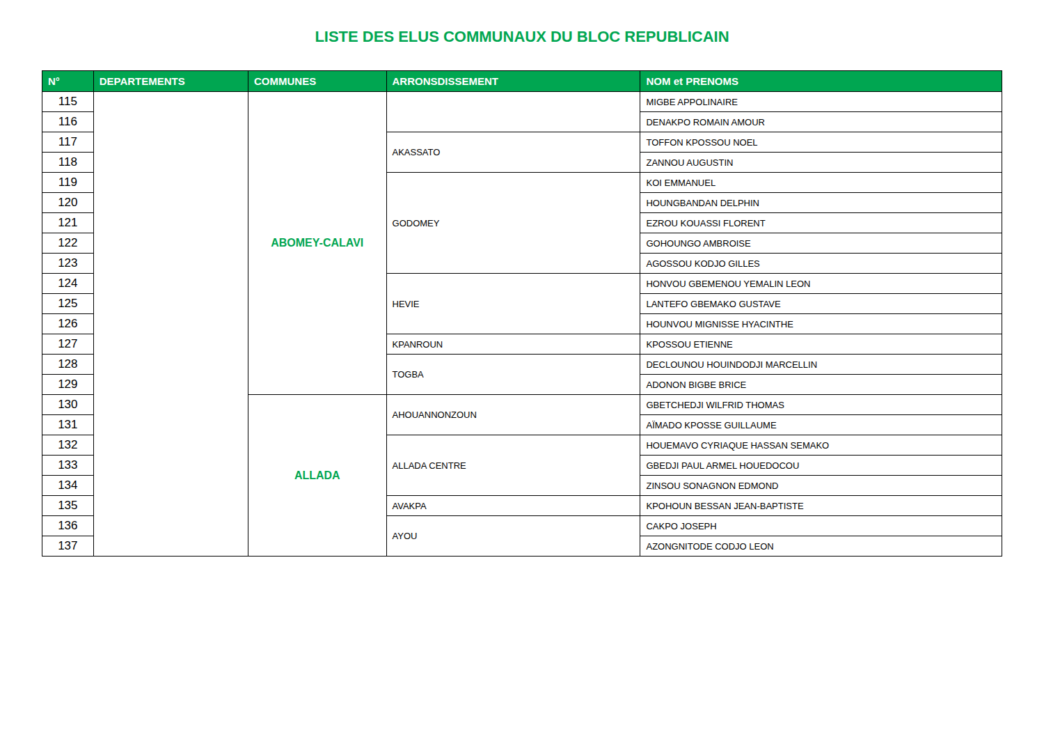LISTE DES ELUS COMMUNAUX DU BLOC REPUBLICAIN
| N° | DEPARTEMENTS | COMMUNES | ARRONSDISSEMENT | NOM et PRENOMS |
| --- | --- | --- | --- | --- |
| 115 | | ABOMEY-CALAVI | | MIGBE APPOLINAIRE |
| 116 | DENAKPO ROMAIN AMOUR |
| 117 | AKASSATO | TOFFON KPOSSOU NOEL |
| 118 | ZANNOU AUGUSTIN |
| 119 | GODOMEY | KOI EMMANUEL |
| 120 | HOUNGBANDAN DELPHIN |
| 121 | EZROU KOUASSI FLORENT |
| 122 | GOHOUNGO AMBROISE |
| 123 | AGOSSOU KODJO GILLES |
| 124 | HEVIE | HONVOU GBEMENOU YEMALIN LEON |
| 125 | LANTEFO GBEMAKO GUSTAVE |
| 126 | HOUNVOU MIGNISSE HYACINTHE |
| 127 | KPANROUN | KPOSSOU ETIENNE |
| 128 | TOGBA | DECLOUNOU HOUINDODJI MARCELLIN |
| 129 | ADONON BIGBE BRICE |
| 130 | ALLADA | AHOUANNONZOUN | GBETCHEDJI WILFRID THOMAS |
| 131 | AÏMADO KPOSSE GUILLAUME |
| 132 | ALLADA CENTRE | HOUEMAVO CYRIAQUE HASSAN SEMAKO |
| 133 | GBEDJI PAUL ARMEL HOUEDOCOU |
| 134 | ZINSOU SONAGNON EDMOND |
| 135 | AVAKPA | KPOHOUN BESSAN JEAN-BAPTISTE |
| 136 | AYOU | CAKPO JOSEPH |
| 137 | AZONGNITODE CODJO LEON |